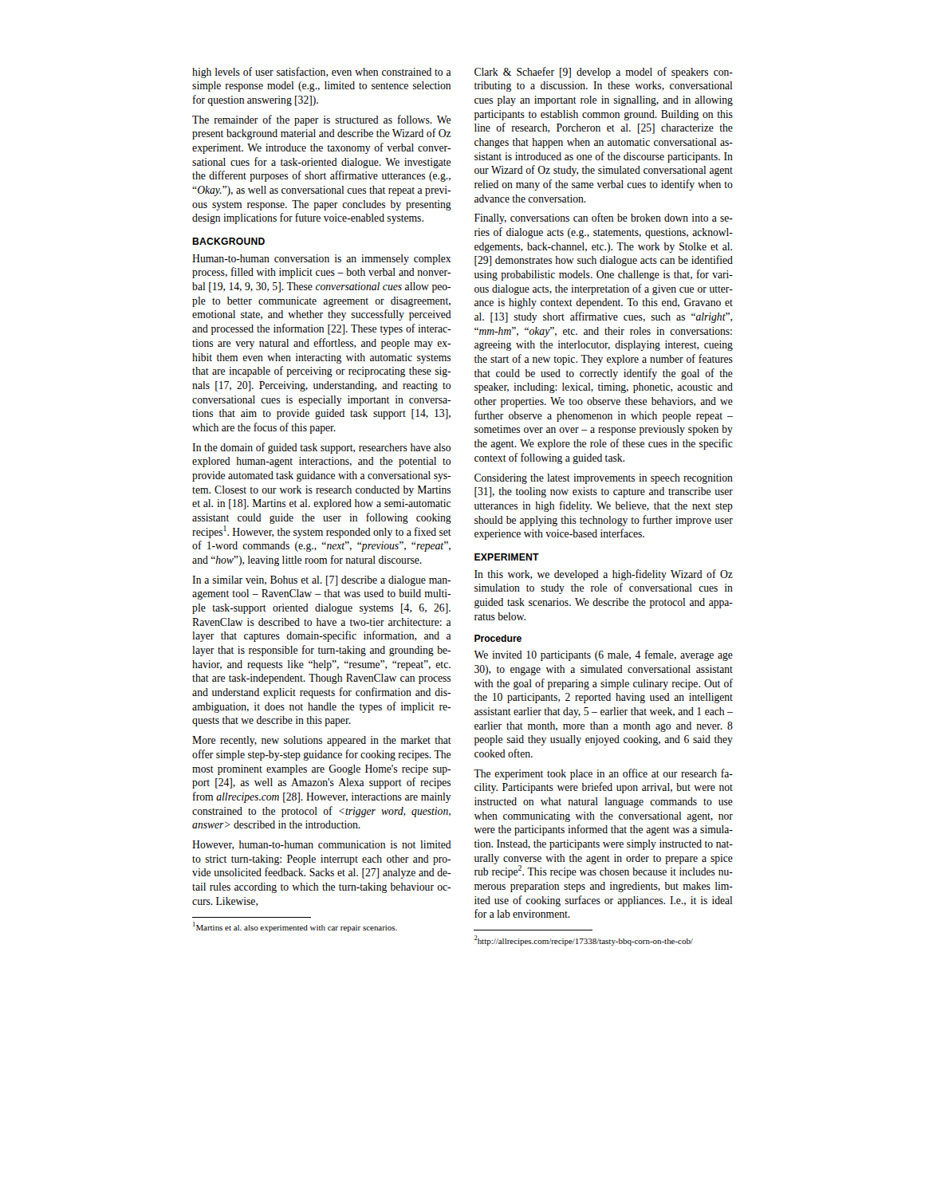high levels of user satisfaction, even when constrained to a simple response model (e.g., limited to sentence selection for question answering [32]).
The remainder of the paper is structured as follows. We present background material and describe the Wizard of Oz experiment. We introduce the taxonomy of verbal conversational cues for a task-oriented dialogue. We investigate the different purposes of short affirmative utterances (e.g., “Okay.”), as well as conversational cues that repeat a previous system response. The paper concludes by presenting design implications for future voice-enabled systems.
Background
Human-to-human conversation is an immensely complex process, filled with implicit cues – both verbal and nonverbal [19, 14, 9, 30, 5]. These conversational cues allow people to better communicate agreement or disagreement, emotional state, and whether they successfully perceived and processed the information [22]. These types of interactions are very natural and effortless, and people may exhibit them even when interacting with automatic systems that are incapable of perceiving or reciprocating these signals [17, 20]. Perceiving, understanding, and reacting to conversational cues is especially important in conversations that aim to provide guided task support [14, 13], which are the focus of this paper.
In the domain of guided task support, researchers have also explored human-agent interactions, and the potential to provide automated task guidance with a conversational system. Closest to our work is research conducted by Martins et al. in [18]. Martins et al. explored how a semi-automatic assistant could guide the user in following cooking recipes1. However, the system responded only to a fixed set of 1-word commands (e.g., “next”, “previous”, “repeat”, and “how”), leaving little room for natural discourse.
In a similar vein, Bohus et al. [7] describe a dialogue management tool – RavenClaw – that was used to build multiple task-support oriented dialogue systems [4, 6, 26]. RavenClaw is described to have a two-tier architecture: a layer that captures domain-specific information, and a layer that is responsible for turn-taking and grounding behavior, and requests like “help”, “resume”, “repeat”, etc. that are task-independent. Though RavenClaw can process and understand explicit requests for confirmation and disambiguation, it does not handle the types of implicit requests that we describe in this paper.
More recently, new solutions appeared in the market that offer simple step-by-step guidance for cooking recipes. The most prominent examples are Google Home's recipe support [24], as well as Amazon's Alexa support of recipes from allrecipes.com [28]. However, interactions are mainly constrained to the protocol of <trigger word, question, answer> described in the introduction.
However, human-to-human communication is not limited to strict turn-taking: People interrupt each other and provide unsolicited feedback. Sacks et al. [27] analyze and detail rules according to which the turn-taking behaviour occurs. Likewise,
1 Martins et al. also experimented with car repair scenarios.
Clark & Schaefer [9] develop a model of speakers contributing to a discussion. In these works, conversational cues play an important role in signalling, and in allowing participants to establish common ground. Building on this line of research, Porcheron et al. [25] characterize the changes that happen when an automatic conversational assistant is introduced as one of the discourse participants. In our Wizard of Oz study, the simulated conversational agent relied on many of the same verbal cues to identify when to advance the conversation.
Finally, conversations can often be broken down into a series of dialogue acts (e.g., statements, questions, acknowledgements, back-channel, etc.). The work by Stolke et al. [29] demonstrates how such dialogue acts can be identified using probabilistic models. One challenge is that, for various dialogue acts, the interpretation of a given cue or utterance is highly context dependent. To this end, Gravano et al. [13] study short affirmative cues, such as “alright”, “mm-hm”, “okay”, etc. and their roles in conversations: agreeing with the interlocutor, displaying interest, cueing the start of a new topic. They explore a number of features that could be used to correctly identify the goal of the speaker, including: lexical, timing, phonetic, acoustic and other properties. We too observe these behaviors, and we further observe a phenomenon in which people repeat – sometimes over an over – a response previously spoken by the agent. We explore the role of these cues in the specific context of following a guided task.
Considering the latest improvements in speech recognition [31], the tooling now exists to capture and transcribe user utterances in high fidelity. We believe, that the next step should be applying this technology to further improve user experience with voice-based interfaces.
Experiment
In this work, we developed a high-fidelity Wizard of Oz simulation to study the role of conversational cues in guided task scenarios. We describe the protocol and apparatus below.
Procedure
We invited 10 participants (6 male, 4 female, average age 30), to engage with a simulated conversational assistant with the goal of preparing a simple culinary recipe. Out of the 10 participants, 2 reported having used an intelligent assistant earlier that day, 5 – earlier that week, and 1 each – earlier that month, more than a month ago and never. 8 people said they usually enjoyed cooking, and 6 said they cooked often.
The experiment took place in an office at our research facility. Participants were briefed upon arrival, but were not instructed on what natural language commands to use when communicating with the conversational agent, nor were the participants informed that the agent was a simulation. Instead, the participants were simply instructed to naturally converse with the agent in order to prepare a spice rub recipe2. This recipe was chosen because it includes numerous preparation steps and ingredients, but makes limited use of cooking surfaces or appliances. I.e., it is ideal for a lab environment.
2http://allrecipes.com/recipe/17338/tasty-bbq-corn-on-the-cob/